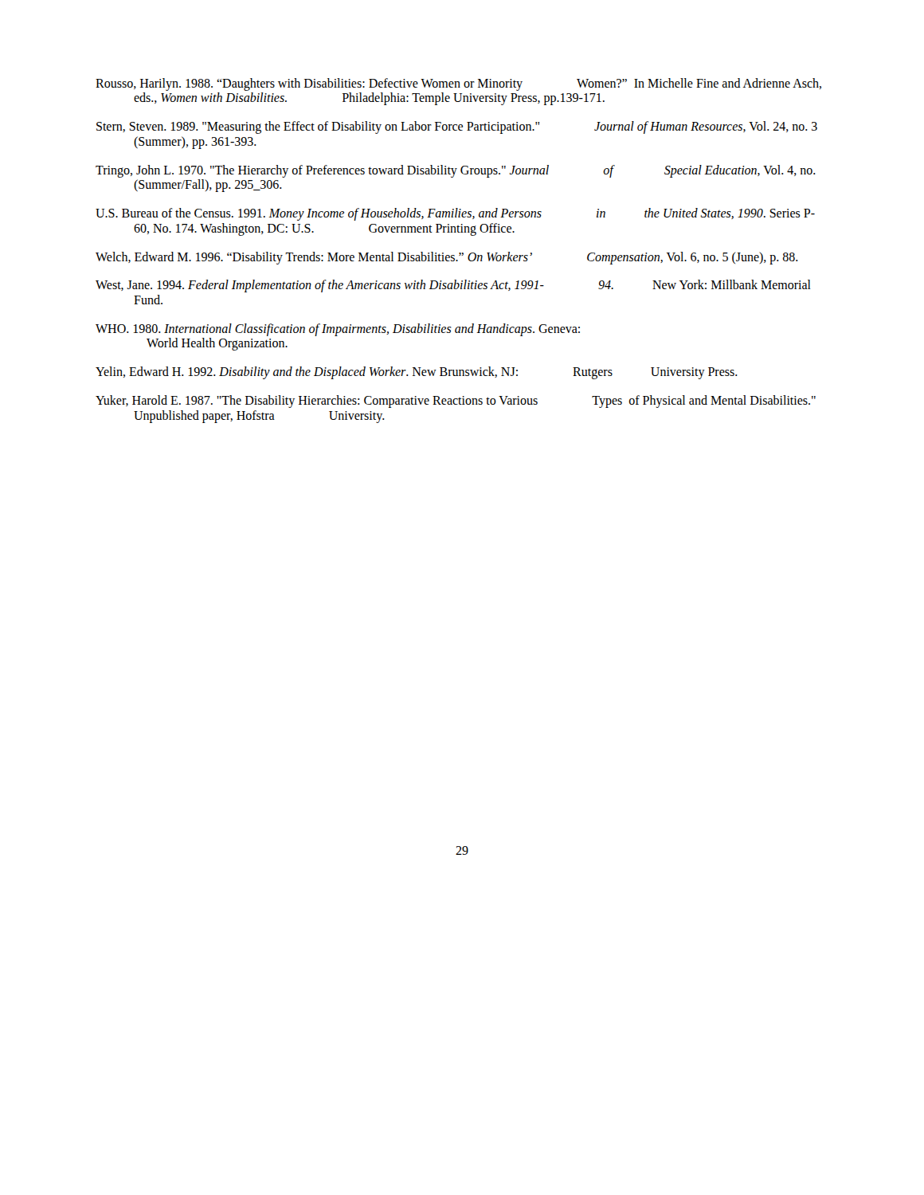Rousso, Harilyn. 1988. “Daughters with Disabilities: Defective Women or Minority Women?” In Michelle Fine and Adrienne Asch, eds., Women with Disabilities. Philadelphia: Temple University Press, pp.139-171.
Stern, Steven. 1989. "Measuring the Effect of Disability on Labor Force Participation." Journal of Human Resources, Vol. 24, no. 3 (Summer), pp. 361-393.
Tringo, John L. 1970. "The Hierarchy of Preferences toward Disability Groups." Journal of Special Education, Vol. 4, no. (Summer/Fall), pp. 295_306.
U.S. Bureau of the Census. 1991. Money Income of Households, Families, and Persons in the United States, 1990. Series P-60, No. 174. Washington, DC: U.S. Government Printing Office.
Welch, Edward M. 1996. “Disability Trends: More Mental Disabilities.” On Workers’ Compensation, Vol. 6, no. 5 (June), p. 88.
West, Jane. 1994. Federal Implementation of the Americans with Disabilities Act, 1991- 94. New York: Millbank Memorial Fund.
WHO. 1980. International Classification of Impairments, Disabilities and Handicaps. Geneva:
World Health Organization.
Yelin, Edward H. 1992. Disability and the Displaced Worker. New Brunswick, NJ: Rutgers University Press.
Yuker, Harold E. 1987. "The Disability Hierarchies: Comparative Reactions to Various Types of Physical and Mental Disabilities." Unpublished paper, Hofstra University.
29